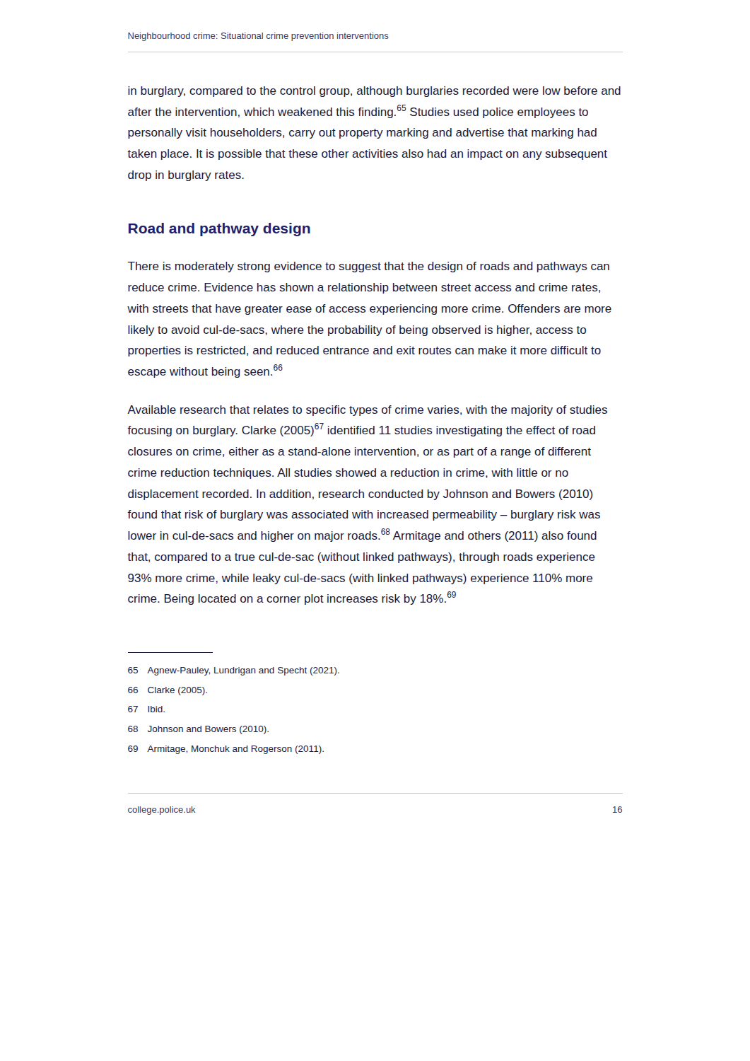Neighbourhood crime: Situational crime prevention interventions
in burglary, compared to the control group, although burglaries recorded were low before and after the intervention, which weakened this finding.65 Studies used police employees to personally visit householders, carry out property marking and advertise that marking had taken place. It is possible that these other activities also had an impact on any subsequent drop in burglary rates.
Road and pathway design
There is moderately strong evidence to suggest that the design of roads and pathways can reduce crime. Evidence has shown a relationship between street access and crime rates, with streets that have greater ease of access experiencing more crime. Offenders are more likely to avoid cul-de-sacs, where the probability of being observed is higher, access to properties is restricted, and reduced entrance and exit routes can make it more difficult to escape without being seen.66
Available research that relates to specific types of crime varies, with the majority of studies focusing on burglary. Clarke (2005)67 identified 11 studies investigating the effect of road closures on crime, either as a stand-alone intervention, or as part of a range of different crime reduction techniques. All studies showed a reduction in crime, with little or no displacement recorded. In addition, research conducted by Johnson and Bowers (2010) found that risk of burglary was associated with increased permeability – burglary risk was lower in cul-de-sacs and higher on major roads.68 Armitage and others (2011) also found that, compared to a true cul-de-sac (without linked pathways), through roads experience 93% more crime, while leaky cul-de-sacs (with linked pathways) experience 110% more crime. Being located on a corner plot increases risk by 18%.69
65 Agnew-Pauley, Lundrigan and Specht (2021).
66 Clarke (2005).
67 Ibid.
68 Johnson and Bowers (2010).
69 Armitage, Monchuk and Rogerson (2011).
college.police.uk 16